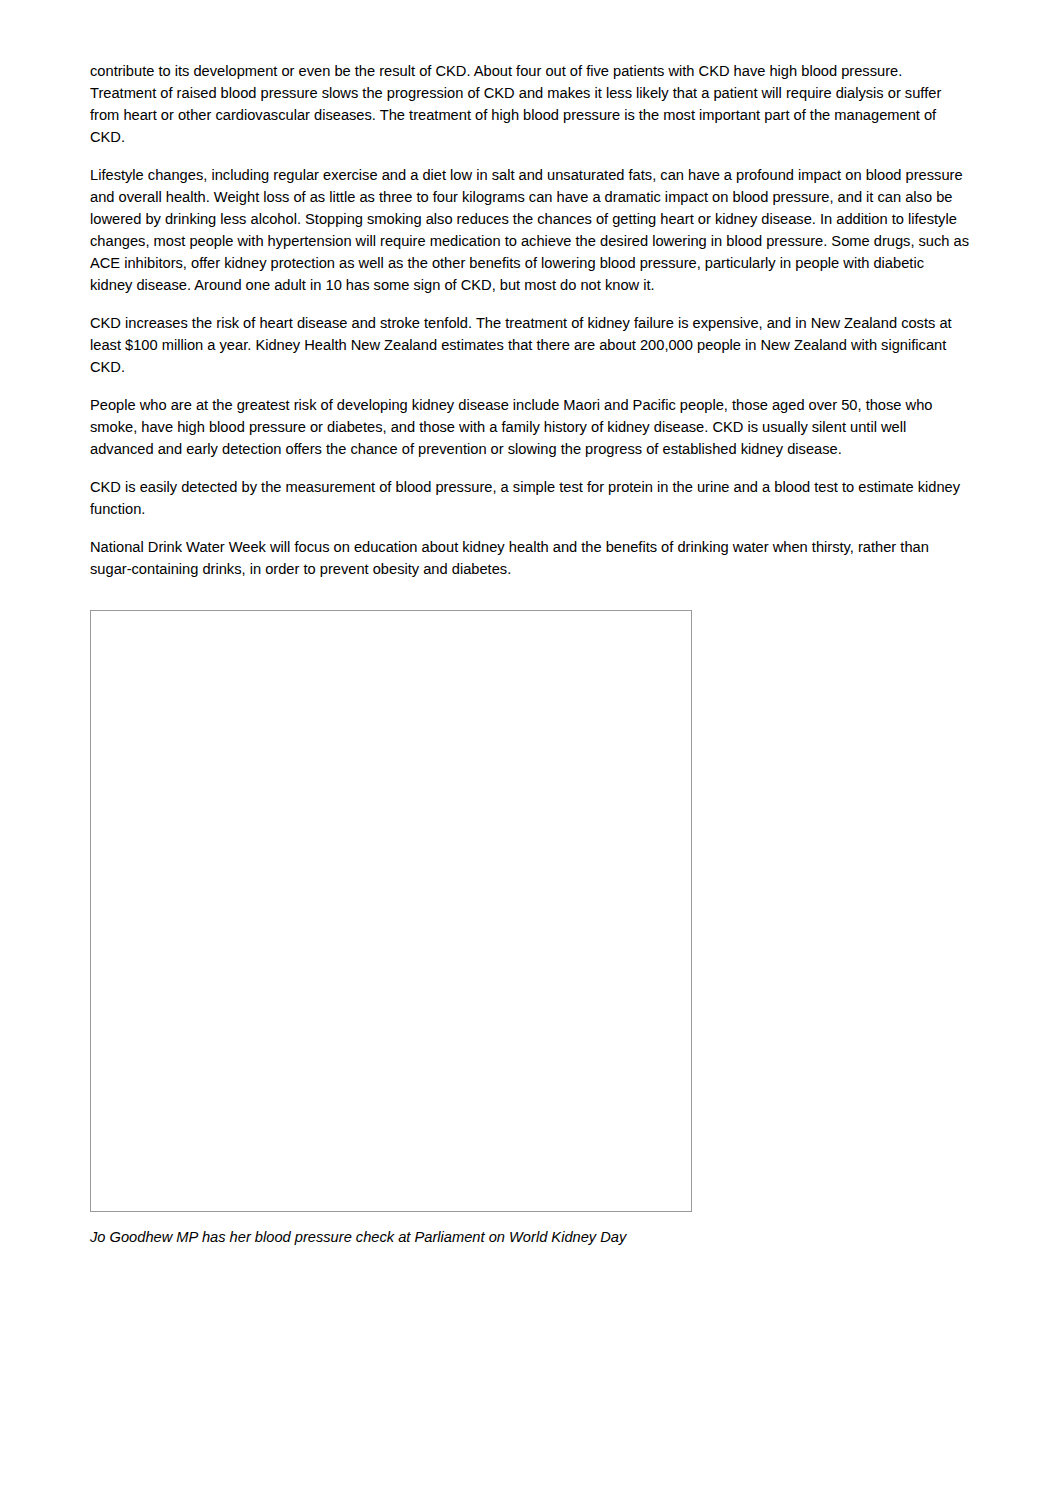contribute to its development or even be the result of CKD. About four out of five patients with CKD have high blood pressure. Treatment of raised blood pressure slows the progression of CKD and makes it less likely that a patient will require dialysis or suffer from heart or other cardiovascular diseases. The treatment of high blood pressure is the most important part of the management of CKD.
Lifestyle changes, including regular exercise and a diet low in salt and unsaturated fats, can have a profound impact on blood pressure and overall health. Weight loss of as little as three to four kilograms can have a dramatic impact on blood pressure, and it can also be lowered by drinking less alcohol. Stopping smoking also reduces the chances of getting heart or kidney disease. In addition to lifestyle changes, most people with hypertension will require medication to achieve the desired lowering in blood pressure. Some drugs, such as ACE inhibitors, offer kidney protection as well as the other benefits of lowering blood pressure, particularly in people with diabetic kidney disease. Around one adult in 10 has some sign of CKD, but most do not know it.
CKD increases the risk of heart disease and stroke tenfold. The treatment of kidney failure is expensive, and in New Zealand costs at least $100 million a year. Kidney Health New Zealand estimates that there are about 200,000 people in New Zealand with significant CKD.
People who are at the greatest risk of developing kidney disease include Maori and Pacific people, those aged over 50, those who smoke, have high blood pressure or diabetes, and those with a family history of kidney disease. CKD is usually silent until well advanced and early detection offers the chance of prevention or slowing the progress of established kidney disease.
CKD is easily detected by the measurement of blood pressure, a simple test for protein in the urine and a blood test to estimate kidney function.
National Drink Water Week will focus on education about kidney health and the benefits of drinking water when thirsty, rather than sugar-containing drinks, in order to prevent obesity and diabetes.
Jo Goodhew MP has her blood pressure check at Parliament on World Kidney Day